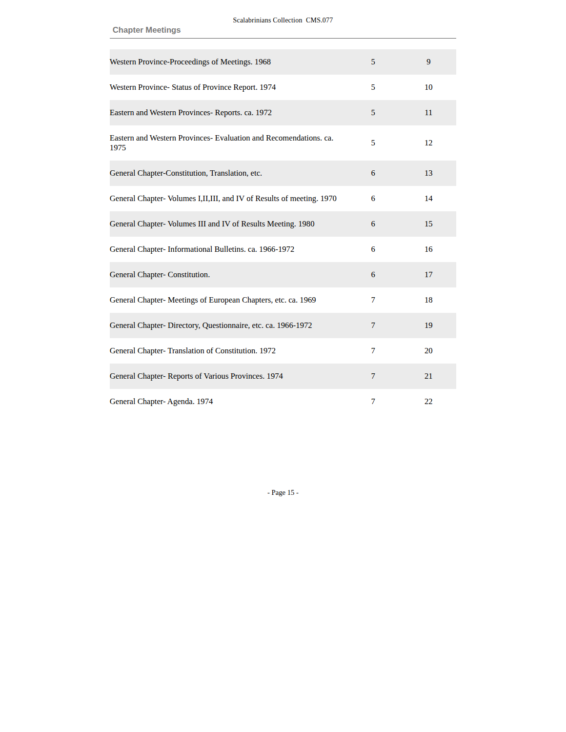Scalabrinians Collection CMS.077
Chapter Meetings
| Western Province-Proceedings of Meetings. 1968 | 5 | 9 |
| Western Province- Status of Province Report. 1974 | 5 | 10 |
| Eastern and Western Provinces- Reports. ca. 1972 | 5 | 11 |
| Eastern and Western Provinces- Evaluation and Recomendations. ca. 1975 | 5 | 12 |
| General Chapter-Constitution, Translation, etc. | 6 | 13 |
| General Chapter- Volumes I,II,III, and IV of Results of meeting. 1970 | 6 | 14 |
| General Chapter- Volumes III and IV of Results Meeting. 1980 | 6 | 15 |
| General Chapter- Informational Bulletins. ca. 1966-1972 | 6 | 16 |
| General Chapter- Constitution. | 6 | 17 |
| General Chapter- Meetings of European Chapters, etc. ca. 1969 | 7 | 18 |
| General Chapter- Directory, Questionnaire, etc. ca. 1966-1972 | 7 | 19 |
| General Chapter- Translation of Constitution. 1972 | 7 | 20 |
| General Chapter- Reports of Various Provinces. 1974 | 7 | 21 |
| General Chapter- Agenda. 1974 | 7 | 22 |
- Page 15 -